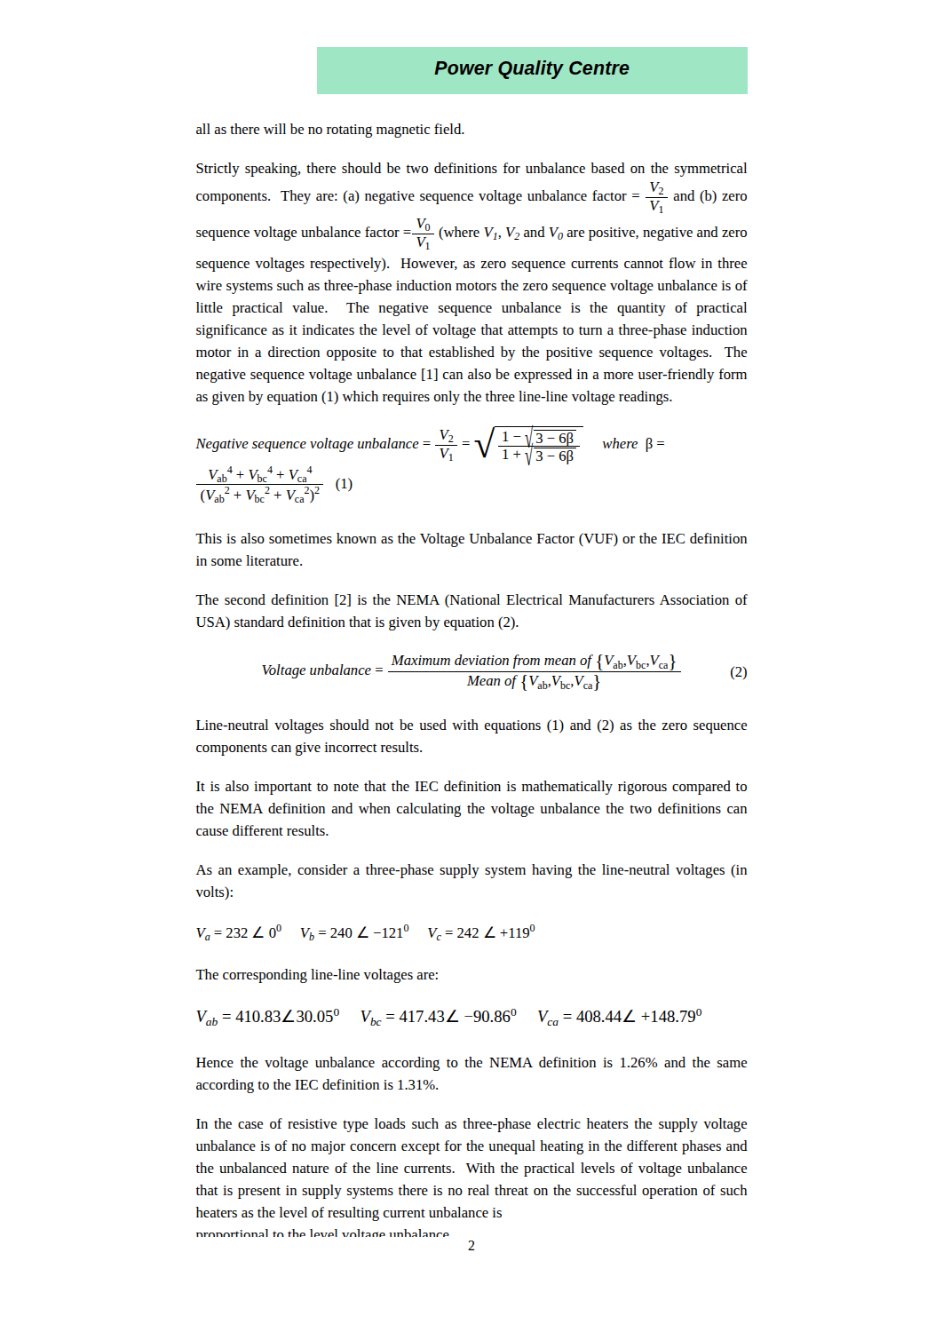Power Quality Centre
all as there will be no rotating magnetic field.
Strictly speaking, there should be two definitions for unbalance based on the symmetrical components. They are: (a) negative sequence voltage unbalance factor = V 2 V 1 and (b) zero sequence voltage unbalance factor =V 0 V 1 (where V1, V2 and V0 are positive, negative and zero sequence voltages respectively). However, as zero sequence currents cannot flow in three wire systems such as three-phase induction motors the zero sequence voltage unbalance is of little practical value. The negative sequence unbalance is the quantity of practical significance as it indicates the level of voltage that attempts to turn a three-phase induction motor in a direction opposite to that established by the positive sequence voltages. The negative sequence voltage unbalance [1] can also be expressed in a more user-friendly form as given by equation (1) which requires only the three line-line voltage readings.
Negative sequence voltage unbalance = V 2 V 1 = √1 − √3 − 6β 1 + √3 − 6β where β = Vab 4 + Vbc 4 + Vca 4(Vab 2 + Vbc 2 + Vca 2)2 (1)
This is also sometimes known as the Voltage Unbalance Factor (VUF) or the IEC definition in some literature.
The second definition [2] is the NEMA (National Electrical Manufacturers Association of USA) standard definition that is given by equation (2).
Voltage unbalance = Maximum deviation from mean of {Vab,Vbc,Vca} Mean of {Vab,Vbc,Vca} (2)
Line-neutral voltages should not be used with equations (1) and (2) as the zero sequence components can give incorrect results.
It is also important to note that the IEC definition is mathematically rigorous compared to the NEMA definition and when calculating the voltage unbalance the two definitions can cause different results.
As an example, consider a three-phase supply system having the line-neutral voltages (in volts):
Va = 232 ∠ 00 Vb = 240 ∠ −1210 Vc = 242 ∠ +1190
The corresponding line-line voltages are:
Vab = 410.83∠30.050 Vbc = 417.43∠ −90.860 Vca = 408.44∠ +148.790
Hence the voltage unbalance according to the NEMA definition is 1.26% and the same according to the IEC definition is 1.31%.
In the case of resistive type loads such as three-phase electric heaters the supply voltage unbalance is of no major concern except for the unequal heating in the different phases and the unbalanced nature of the line currents. With the practical levels of voltage unbalance that is present in supply systems there is no real threat on the successful operation of such heaters as the level of resulting current unbalance is proportional to the level voltage unbalance.
2